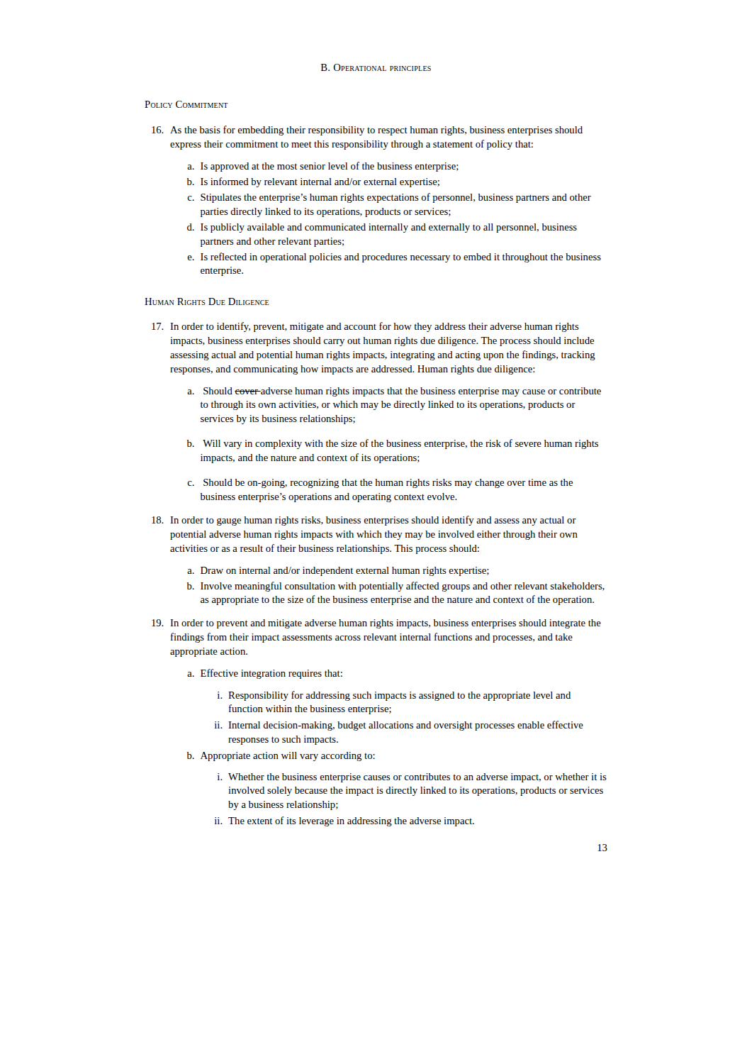B. Operational principles
Policy Commitment
As the basis for embedding their responsibility to respect human rights, business enterprises should express their commitment to meet this responsibility through a statement of policy that:
Is approved at the most senior level of the business enterprise;
Is informed by relevant internal and/or external expertise;
Stipulates the enterprise’s human rights expectations of personnel, business partners and other parties directly linked to its operations, products or services;
Is publicly available and communicated internally and externally to all personnel, business partners and other relevant parties;
Is reflected in operational policies and procedures necessary to embed it throughout the business enterprise.
Human Rights Due Diligence
In order to identify, prevent, mitigate and account for how they address their adverse human rights impacts, business enterprises should carry out human rights due diligence. The process should include assessing actual and potential human rights impacts, integrating and acting upon the findings, tracking responses, and communicating how impacts are addressed. Human rights due diligence:
Should cover adverse human rights impacts that the business enterprise may cause or contribute to through its own activities, or which may be directly linked to its operations, products or services by its business relationships;
Will vary in complexity with the size of the business enterprise, the risk of severe human rights impacts, and the nature and context of its operations;
Should be on-going, recognizing that the human rights risks may change over time as the business enterprise’s operations and operating context evolve.
In order to gauge human rights risks, business enterprises should identify and assess any actual or potential adverse human rights impacts with which they may be involved either through their own activities or as a result of their business relationships. This process should:
Draw on internal and/or independent external human rights expertise;
Involve meaningful consultation with potentially affected groups and other relevant stakeholders, as appropriate to the size of the business enterprise and the nature and context of the operation.
In order to prevent and mitigate adverse human rights impacts, business enterprises should integrate the findings from their impact assessments across relevant internal functions and processes, and take appropriate action.
Effective integration requires that:
Responsibility for addressing such impacts is assigned to the appropriate level and function within the business enterprise;
Internal decision-making, budget allocations and oversight processes enable effective responses to such impacts.
Appropriate action will vary according to:
Whether the business enterprise causes or contributes to an adverse impact, or whether it is involved solely because the impact is directly linked to its operations, products or services by a business relationship;
The extent of its leverage in addressing the adverse impact.
13